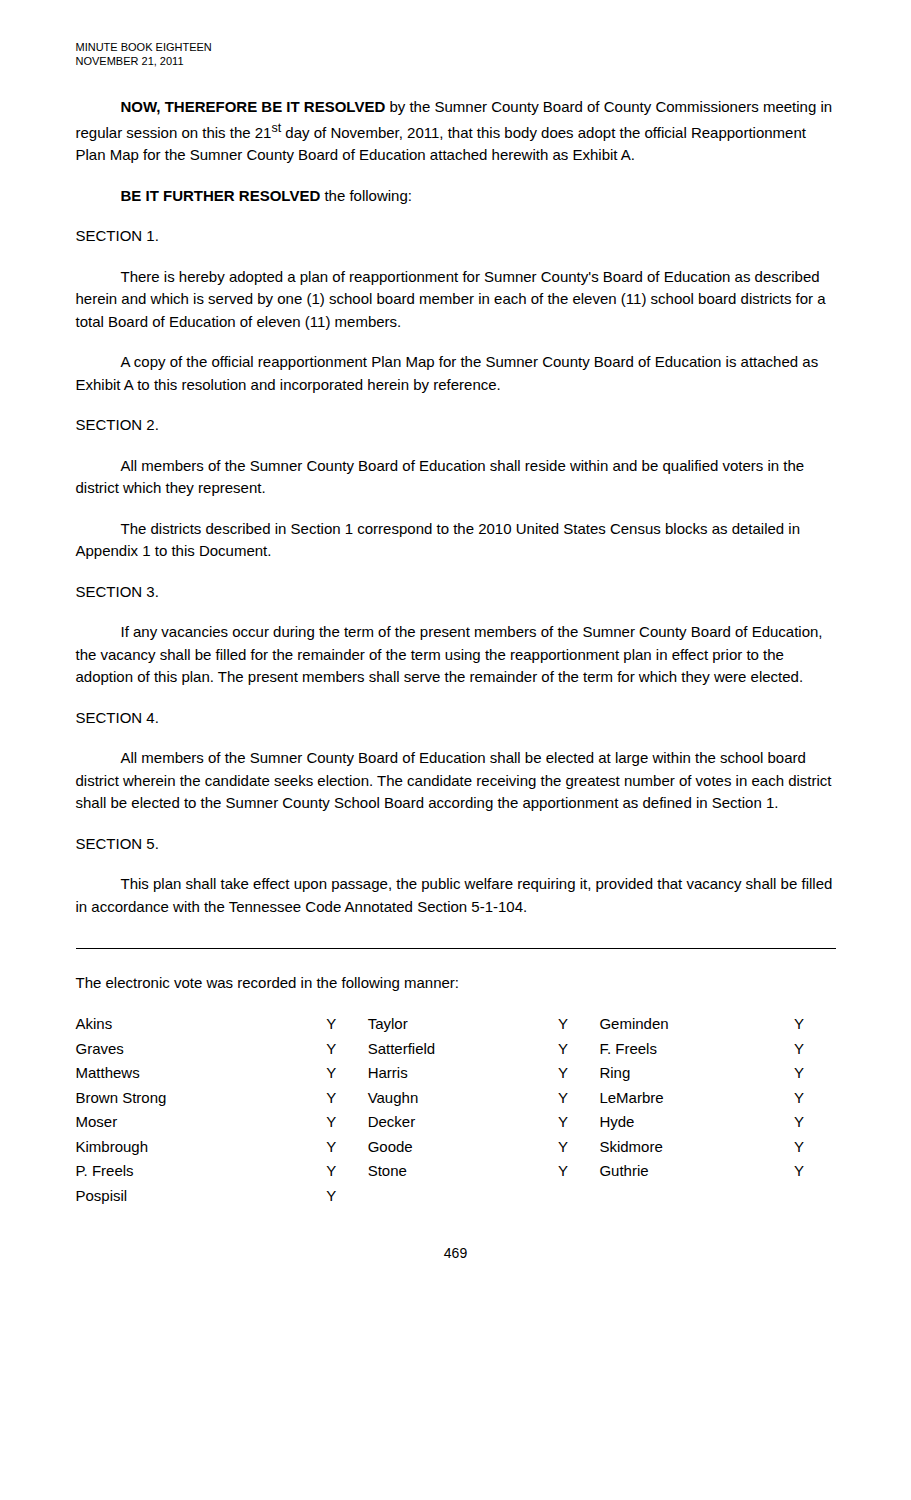MINUTE BOOK EIGHTEEN
NOVEMBER 21, 2011
NOW, THEREFORE BE IT RESOLVED by the Sumner County Board of County Commissioners meeting in regular session on this the 21st day of November, 2011, that this body does adopt the official Reapportionment Plan Map for the Sumner County Board of Education attached herewith as Exhibit A.
BE IT FURTHER RESOLVED the following:
SECTION 1.
There is hereby adopted a plan of reapportionment for Sumner County's Board of Education as described herein and which is served by one (1) school board member in each of the eleven (11) school board districts for a total Board of Education of eleven (11) members.
A copy of the official reapportionment Plan Map for the Sumner County Board of Education is attached as Exhibit A to this resolution and incorporated herein by reference.
SECTION 2.
All members of the Sumner County Board of Education shall reside within and be qualified voters in the district which they represent.
The districts described in Section 1 correspond to the 2010 United States Census blocks as detailed in Appendix 1 to this Document.
SECTION 3.
If any vacancies occur during the term of the present members of the Sumner County Board of Education, the vacancy shall be filled for the remainder of the term using the reapportionment plan in effect prior to the adoption of this plan. The present members shall serve the remainder of the term for which they were elected.
SECTION 4.
All members of the Sumner County Board of Education shall be elected at large within the school board district wherein the candidate seeks election. The candidate receiving the greatest number of votes in each district shall be elected to the Sumner County School Board according the apportionment as defined in Section 1.
SECTION 5.
This plan shall take effect upon passage, the public welfare requiring it, provided that vacancy shall be filled in accordance with the Tennessee Code Annotated Section 5-1-104.
The electronic vote was recorded in the following manner:
| Akins | Y | Taylor | Y | Geminden | Y |
| Graves | Y | Satterfield | Y | F. Freels | Y |
| Matthews | Y | Harris | Y | Ring | Y |
| Brown Strong | Y | Vaughn | Y | LeMarbre | Y |
| Moser | Y | Decker | Y | Hyde | Y |
| Kimbrough | Y | Goode | Y | Skidmore | Y |
| P. Freels | Y | Stone | Y | Guthrie | Y |
| Pospisil | Y | | | | |
469